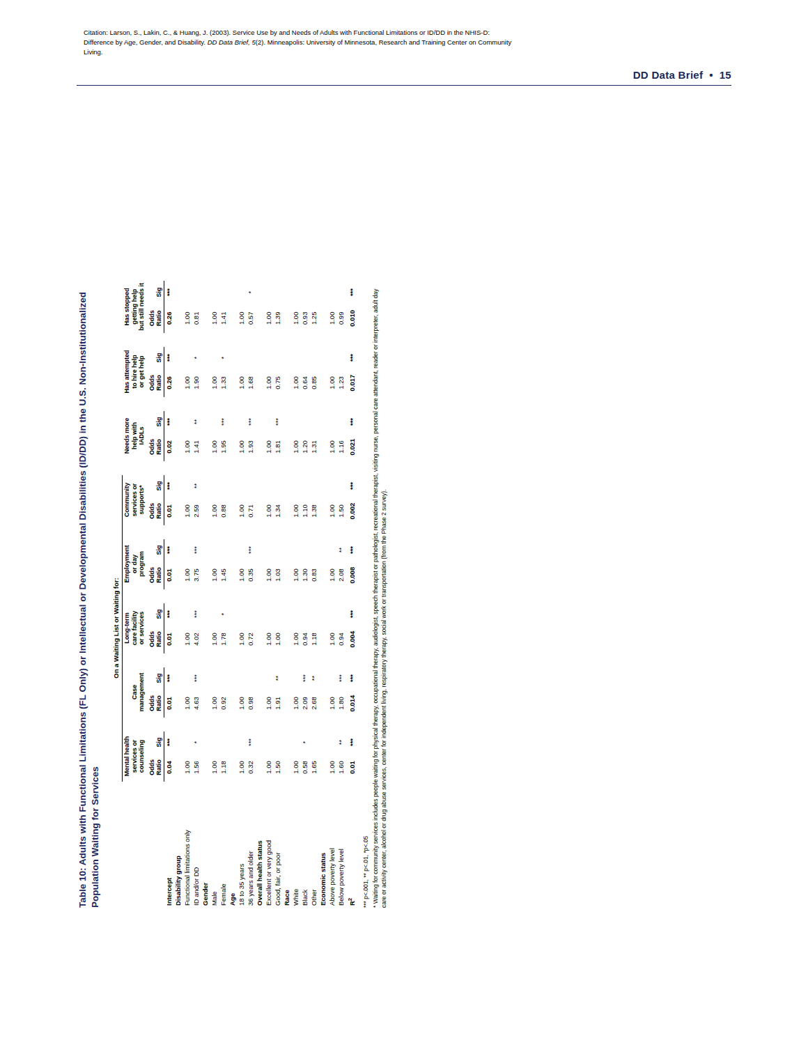Citation: Larson, S., Lakin, C., & Huang, J. (2003). Service Use by and Needs of Adults with Functional Limitations or ID/DD in the NHIS-D: Difference by Age, Gender, and Disability. DD Data Brief, 5(2). Minneapolis: University of Minnesota, Research and Training Center on Community Living.
DD Data Brief • 15
Table 10: Adults with Functional Limitations (FL Only) or Intellectual or Developmental Disabilities (ID/DD) in the U.S. Non-Institutionalized Population Waiting for Services
| | | On a Waiting List or Waiting for: | | | | | | |
| --- | --- | --- | --- | --- | --- | --- | --- | --- |
| | | Mental health services or counseling | | Case management | | Long-term care facility or services | | Employment or day program | | Community services or supports* | | Needs more help with IADLs | | Has attempted to hire help or get help | | Has stopped getting help but still needs it |
| | | Odds Ratio | Sig | | Odds Ratio | Sig | | Odds Ratio | Sig | | Odds Ratio | Sig | | Odds Ratio | Sig | | Odds Ratio | Sig | | Odds Ratio | Sig | | Odds Ratio | Sig |
| Intercept | | 0.04 | *** | | 0.01 | *** | | 0.01 | *** | | 0.01 | *** | | 0.01 | *** | | 0.02 | *** | | 0.26 | *** | | 0.26 | *** |
| Disability group | | | | | | | | | | | | | | | | | | | | | | | | |
| Functional limitations only | | 1.00 | | | 1.00 | | | 1.00 | | | 1.00 | | | 1.00 | | | 1.00 | | | 1.00 | | | 1.00 | |
| ID and/or DD | | 1.56 | * | | 4.63 | *** | | 4.02 | *** | | 3.75 | *** | | 2.59 | ** | | 1.41 | ** | | 1.90 | * | | 0.81 | |
| Gender | | | | | | | | | | | | | | | | | | | | | | | | |
| Male | | 1.00 | | | 1.00 | | | 1.00 | | | 1.00 | | | 1.00 | | | 1.00 | | | 1.00 | | | 1.00 | |
| Female | | 1.18 | | | 0.92 | | | 1.78 | * | | 1.45 | | | 0.88 | | | 1.95 | *** | | 1.33 | * | | 1.41 | |
| Age | | | | | | | | | | | | | | | | | | | | | | | | |
| 18 to 35 years | | 1.00 | | | 1.00 | | | 1.00 | | | 1.00 | | | 1.00 | | | 1.00 | | | 1.00 | | | 1.00 | |
| 36 years and older | | 0.32 | *** | | 0.98 | | | 0.72 | | | 0.35 | *** | | 0.71 | | | 1.93 | *** | | 1.68 | | | 0.57 | * |
| Overall health status | | | | | | | | | | | | | | | | | | | | | | | | |
| Excellent or very good | | 1.00 | | | 1.00 | | | 1.00 | | | 1.00 | | | 1.00 | | | 1.00 | | | 1.00 | | | 1.00 | |
| Good, fair, or poor | | 1.50 | | | 1.91 | ** | | 1.00 | | | 1.03 | | | 1.34 | | | 1.81 | *** | | 0.75 | | | 1.39 | |
| Race | | | | | | | | | | | | | | | | | | | | | | | | |
| White | | 1.00 | | | 1.00 | | | 1.00 | | | 1.00 | | | 1.00 | | | 1.00 | | | 1.00 | | | 1.00 | |
| Black | | 0.58 | * | | 2.09 | *** | | 0.94 | | | 1.30 | | | 1.10 | | | 1.20 | | | 0.64 | | | 0.93 | |
| Other | | 1.65 | | | 2.68 | ** | | 1.18 | | | 0.83 | | | 1.38 | | | 1.31 | | | 0.85 | | | 1.25 | |
| Economic status | | | | | | | | | | | | | | | | | | | | | | | | |
| Above poverty level | | 1.00 | | | 1.00 | | | 1.00 | | | 1.00 | | | 1.00 | | | 1.00 | | | 1.00 | | | 1.00 | |
| Below poverty level | | 1.60 | ** | | 1.80 | *** | | 0.94 | | | 2.08 | ** | | 1.50 | | | 1.16 | | | 1.23 | | | 0.99 | |
| R 2 | | 0.01 | *** | | 0.014 | *** | | 0.004 | *** | | 0.008 | *** | | 0.002 | *** | | 0.021 | *** | | 0.017 | *** | | 0.010 | *** |
*** p<.001, ** p<.01, *p<.05
* Waiting for community services includes people waiting for physical therapy, occupational therapy, audiologist, speech therapist or pathologist, recreational therapist, visiting nurse, personal care attendant, reader or interpreter, adult day care or activity center, alcohol or drug abuse services, center for independent living, respiratory therapy, social work or transportation (from the Phase 2 survey).